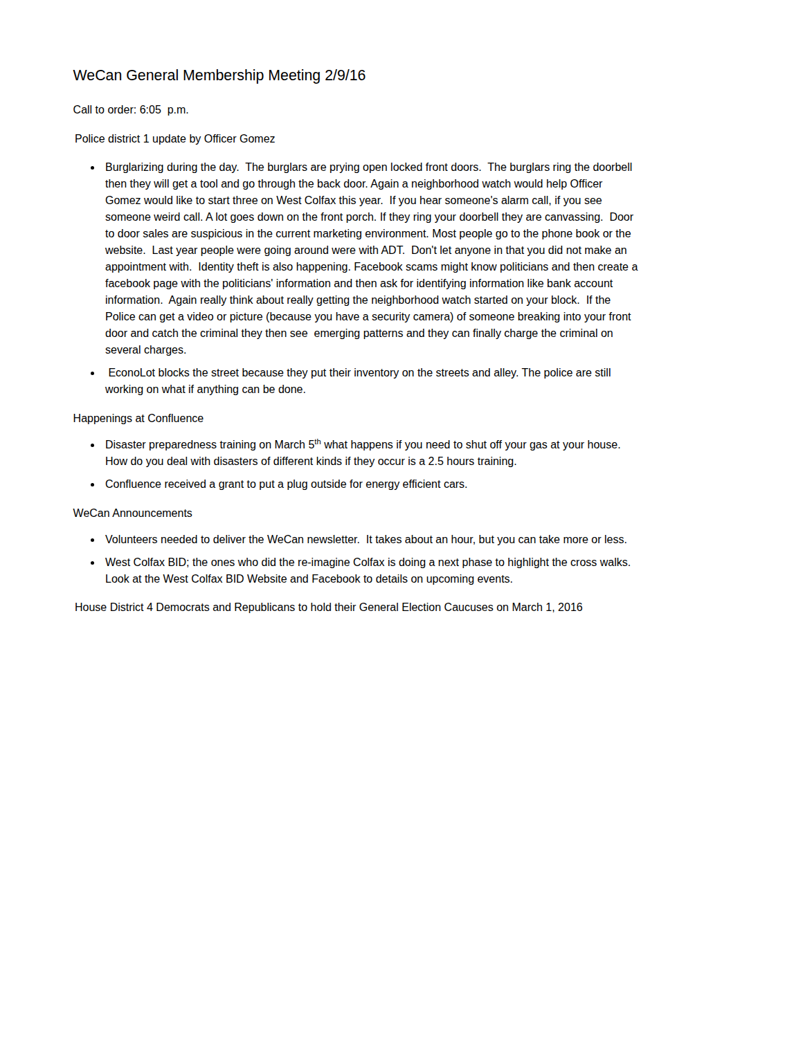WeCan General Membership Meeting 2/9/16
Call to order: 6:05 p.m.
Police district 1 update by Officer Gomez
Burglarizing during the day. The burglars are prying open locked front doors. The burglars ring the doorbell then they will get a tool and go through the back door. Again a neighborhood watch would help Officer Gomez would like to start three on West Colfax this year. If you hear someone's alarm call, if you see someone weird call. A lot goes down on the front porch. If they ring your doorbell they are canvassing. Door to door sales are suspicious in the current marketing environment. Most people go to the phone book or the website. Last year people were going around were with ADT. Don't let anyone in that you did not make an appointment with. Identity theft is also happening. Facebook scams might know politicians and then create a facebook page with the politicians' information and then ask for identifying information like bank account information. Again really think about really getting the neighborhood watch started on your block. If the Police can get a video or picture (because you have a security camera) of someone breaking into your front door and catch the criminal they then see emerging patterns and they can finally charge the criminal on several charges.
EconoLot blocks the street because they put their inventory on the streets and alley. The police are still working on what if anything can be done.
Happenings at Confluence
Disaster preparedness training on March 5th what happens if you need to shut off your gas at your house. How do you deal with disasters of different kinds if they occur is a 2.5 hours training.
Confluence received a grant to put a plug outside for energy efficient cars.
WeCan Announcements
Volunteers needed to deliver the WeCan newsletter. It takes about an hour, but you can take more or less.
West Colfax BID; the ones who did the re-imagine Colfax is doing a next phase to highlight the cross walks. Look at the West Colfax BID Website and Facebook to details on upcoming events.
House District 4 Democrats and Republicans to hold their General Election Caucuses on March 1, 2016